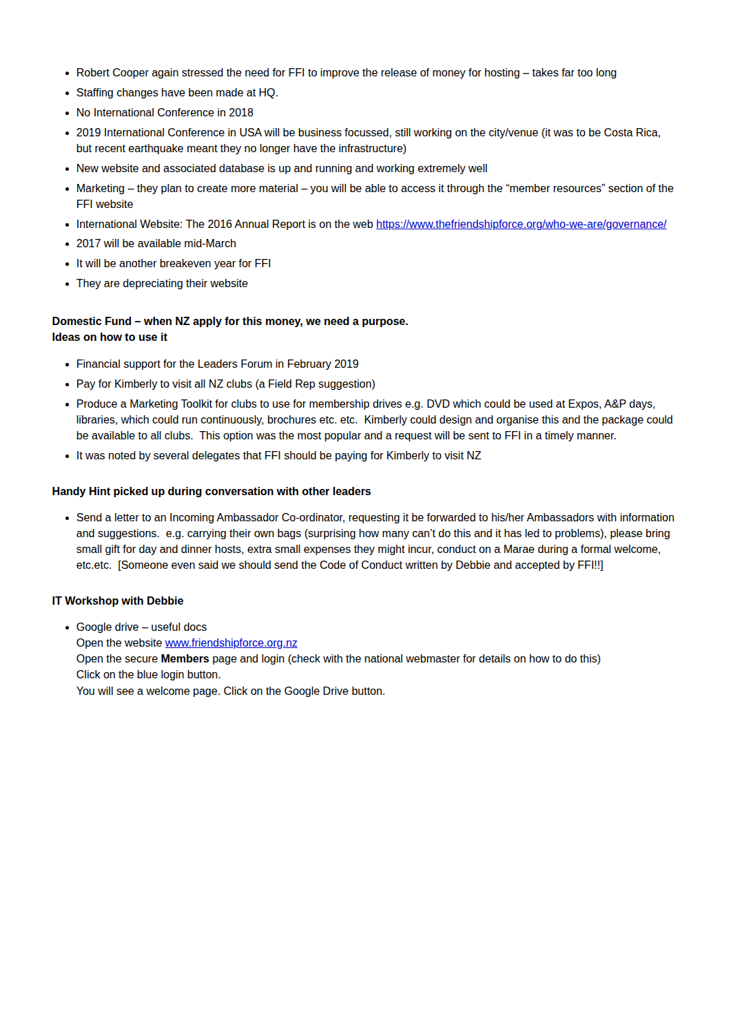Robert Cooper again stressed the need for FFI to improve the release of money for hosting – takes far too long
Staffing changes have been made at HQ.
No International Conference in 2018
2019 International Conference in USA will be business focussed, still working on the city/venue (it was to be Costa Rica, but recent earthquake meant they no longer have the infrastructure)
New website and associated database is up and running and working extremely well
Marketing – they plan to create more material – you will be able to access it through the “member resources” section of the FFI website
International Website: The 2016 Annual Report is on the web https://www.thefriendshipforce.org/who-we-are/governance/
2017 will be available mid-March
It will be another breakeven year for FFI
They are depreciating their website
Domestic Fund – when NZ apply for this money, we need a purpose. Ideas on how to use it
Financial support for the Leaders Forum in February 2019
Pay for Kimberly to visit all NZ clubs (a Field Rep suggestion)
Produce a Marketing Toolkit for clubs to use for membership drives e.g. DVD which could be used at Expos, A&P days, libraries, which could run continuously, brochures etc. etc. Kimberly could design and organise this and the package could be available to all clubs. This option was the most popular and a request will be sent to FFI in a timely manner.
It was noted by several delegates that FFI should be paying for Kimberly to visit NZ
Handy Hint picked up during conversation with other leaders
Send a letter to an Incoming Ambassador Co-ordinator, requesting it be forwarded to his/her Ambassadors with information and suggestions. e.g. carrying their own bags (surprising how many can’t do this and it has led to problems), please bring small gift for day and dinner hosts, extra small expenses they might incur, conduct on a Marae during a formal welcome, etc.etc. [Someone even said we should send the Code of Conduct written by Debbie and accepted by FFI!!]
IT Workshop with Debbie
Google drive – useful docs
Open the website www.friendshipforce.org.nz
Open the secure Members page and login (check with the national webmaster for details on how to do this)
Click on the blue login button.
You will see a welcome page. Click on the Google Drive button.